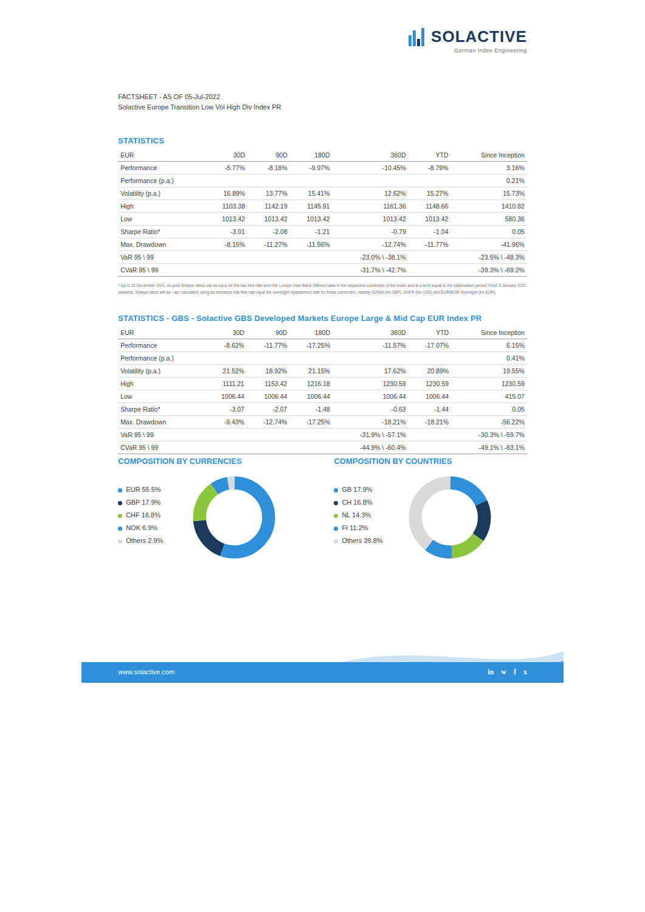SOLACTIVE
German Index Engineering
FACTSHEET - AS OF 05-Jul-2022
Solactive Europe Transition Low Vol High Div Index PR
STATISTICS
| EUR | 30D | 90D | 180D | 360D | YTD | Since Inception |
| --- | --- | --- | --- | --- | --- | --- |
| Performance | -5.77% | -8.18% | -9.97% | -10.45% | -8.79% | 3.16% |
| Performance (p.a.) | | | | | | 0.21% |
| Volatility (p.a.) | 16.89% | 13.77% | 15.41% | 12.62% | 15.27% | 15.73% |
| High | 1103.38 | 1142.19 | 1145.91 | 1161.36 | 1148.66 | 1410.82 |
| Low | 1013.42 | 1013.42 | 1013.42 | 1013.42 | 1013.42 | 580.36 |
| Sharpe Ratio* | -3.01 | -2.08 | -1.21 | -0.79 | -1.04 | 0.05 |
| Max. Drawdown | -8.15% | -11.27% | -11.56% | -12.74% | -11.77% | -41.96% |
| VaR 95 \ 99 | | | | -23.0% \ -38.1% | | -23.5% \ -48.3% |
| CVaR 95 \ 99 | | | | -31.7% \ -42.7% | | -39.3% \ -69.2% |
* Up to 31 December 2021, ex-post Sharpe ratios use as input for the risk free rate term the London Inter-Bank Offered rates in the respective currencies of the index and at a term equal to the observation period. From 3 January 2022 onwards, Sharpe ratios will be / are calculated using as reference risk free rate input the overnight replacement rate for these currencies, namely SONIA (for GBP), SOFR (for USD) and EURIBOR Overnight (for EUR).
STATISTICS - GBS - Solactive GBS Developed Markets Europe Large & Mid Cap EUR Index PR
| EUR | 30D | 90D | 180D | 360D | YTD | Since Inception |
| --- | --- | --- | --- | --- | --- | --- |
| Performance | -8.62% | -11.77% | -17.25% | -11.57% | -17.07% | 6.15% |
| Performance (p.a.) | | | | | | 0.41% |
| Volatility (p.a.) | 21.52% | 18.92% | 21.15% | 17.62% | 20.89% | 19.55% |
| High | 1111.21 | 1153.42 | 1216.18 | 1230.59 | 1230.59 | 1230.59 |
| Low | 1006.44 | 1006.44 | 1006.44 | 1006.44 | 1006.44 | 415.07 |
| Sharpe Ratio* | -3.07 | -2.07 | -1.48 | -0.63 | -1.44 | 0.05 |
| Max. Drawdown | -9.43% | -12.74% | -17.25% | -18.21% | -18.21% | -56.22% |
| VaR 95 \ 99 | | | | -31.9% \ -57.1% | | -30.3% \ -59.7% |
| CVaR 95 \ 99 | | | | -44.9% \ -60.4% | | -49.1% \ -83.1% |
COMPOSITION BY CURRENCIES
EUR 55.5%
GBP 17.9%
CHF 16.8%
NOK 6.9%
Others 2.9%
COMPOSITION BY COUNTRIES
GB 17.9%
CH 16.8%
NL 14.3%
FI 11.2%
Others 39.8%
www.solactive.com
in wfx